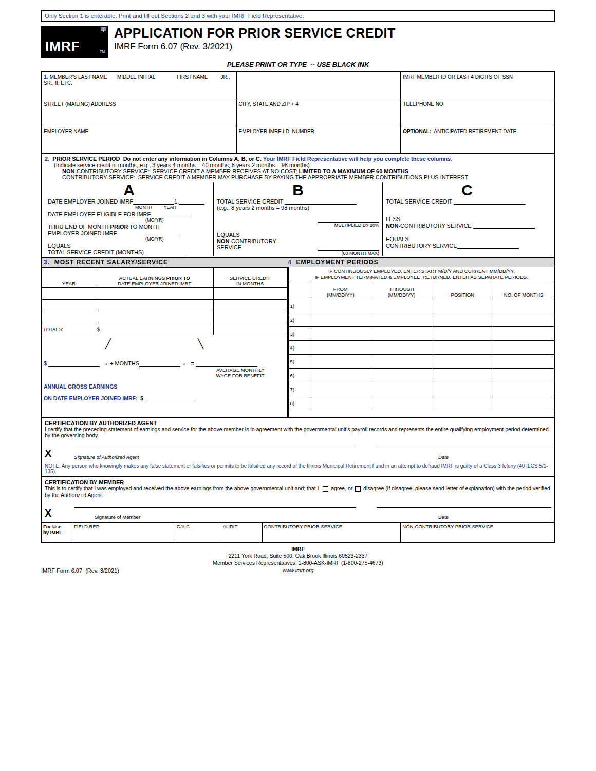Only Section 1 is enterable. Print and fill out Sections 2 and 3 with your IMRF Field Representative.
\\\|///
IMRF
TM
APPLICATION FOR PRIOR SERVICE CREDIT
IMRF Form 6.07 (Rev. 3/2021)
PLEASE PRINT OR TYPE -- USE BLACK INK
| 1. MEMBER'S LAST NAME MIDDLE INITIAL FIRST NAME JR., SR., II, ETC. | | IMRF MEMBER ID OR LAST 4 DIGITS OF SSN |
| STREET (MAILING) ADDRESS | CITY, STATE AND ZIP + 4 | TELEPHONE NO |
| EMPLOYER NAME | EMPLOYER IMRF I.D. NUMBER | OPTIONAL: ANTICIPATED RETIREMENT DATE |
2. PRIOR SERVICE PERIOD Do not enter any information in Columns A, B, or C. Your IMRF Field Representative will help you complete these columns.
(Indicate service credit in months, e.g., 3 years 4 months = 40 months; 8 years 2 months = 98 months)
NON-CONTRIBUTORY SERVICE: SERVICE CREDIT A MEMBER RECEIVES AT NO COST; LIMITED TO A MAXIMUM OF 60 MONTHS
CONTRIBUTORY SERVICE: SERVICE CREDIT A MEMBER MAY PURCHASE BY PAYING THE APPROPRIATE MEMBER CONTRIBUTIONS PLUS INTEREST
A
DATE EMPLOYER JOINED IMRF 1,
MONTH YEAR
DATE EMPLOYEE ELIGIBLE FOR IMRF
(MO/YR)
THRU END OF MONTH PRIOR TO MONTH
EMPLOYER JOINED IMRF
(MO/YR)
EQUALS
TOTAL SERVICE CREDIT (MONTHS)
B
TOTAL SERVICE CREDIT
(e.g., 8 years 2 months = 98 months)
MULTIPLIED BY 20%
EQUALS
NON-CONTRIBUTORY
SERVICE
(60 MONTH MAX)
C
TOTAL SERVICE CREDIT
LESS
NON-CONTRIBUTORY SERVICE
EQUALS
CONTRIBUTORY SERVICE
3. MOST RECENT SALARY/SERVICE
4 EMPLOYMENT PERIODS
| YEAR | ACTUAL EARNINGS PRIOR TO DATE EMPLOYER JOINED IMRF | SERVICE CREDIT IN MONTHS |
| --- | --- | --- |
| TOTALS: | $ | |
╱ ╲
$ → ÷ MONTHS ← =
AVERAGE MONTHLY
WAGE FOR BENEFIT
ANNUAL GROSS EARNINGS
ON DATE EMPLOYER JOINED IMRF: $
IF CONTINUOUSLY EMPLOYED, ENTER START M/D/Y AND CURRENT MM/DD/YY.
IF EMPLOYMENT TERMINATED & EMPLOYEE RETURNED, ENTER AS SEPARATE PERIODS.
| | FROM (MM/DD/YY) | THROUGH (MM/DD/YY) | POSITION | NO. OF MONTHS |
| --- | --- | --- | --- | --- |
| 1) | | | | |
| 2) | | | | |
| 3) | | | | |
| 4) | | | | |
| 5) | | | | |
| 6) | | | | |
| 7) | | | | |
| 8) | | | | |
CERTIFICATION BY AUTHORIZED AGENT
I certify that the preceding statement of earnings and service for the above member is in agreement with the governmental unit's payroll records and represents the entire qualifying employment period determined by the governing body.
X
Signature of Authorized Agent
Date
NOTE: Any person who knowingly makes any false statement or falsifies or permits to be falsified any record of the Illinois Municipal Retirement Fund in an attempt to defraud IMRF is guilty of a Class 3 felony (40 ILCS 5/1-135).
CERTIFICATION BY MEMBER
This is to certify that I was employed and received the above earnings from the above governmental unit and; that I agree, or disagree (if disagree, please send letter of explanation) with the period verified by the Authorized Agent.
X
Signature of Member
Date
| For Use by IMRF | FIELD REP | CALC | AUDIT | CONTRIBUTORY PRIOR SERVICE | NON-CONTRIBUTORY PRIOR SERVICE |
IMRF Form 6.07 (Rev. 3/2021)
IMRF
2211 York Road, Suite 500, Oak Brook Illinois 60523-2337
Member Services Representatives: 1-800-ASK-IMRF (1-800-275-4673)
www.imrf.org